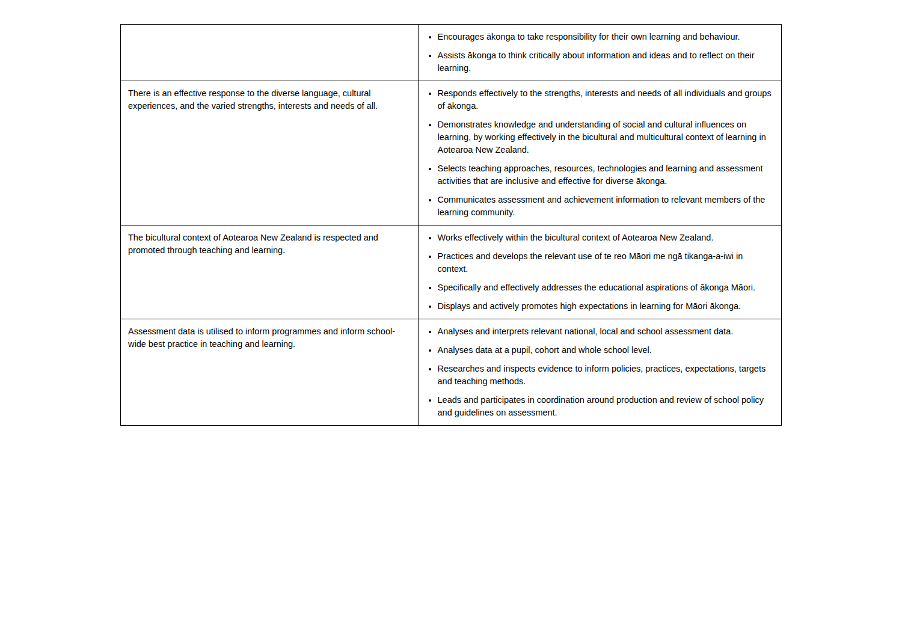| | Encourages ākonga to take responsibility for their own learning and behaviour. Assists ākonga to think critically about information and ideas and to reflect on their learning. |
| There is an effective response to the diverse language, cultural experiences, and the varied strengths, interests and needs of all. | Responds effectively to the strengths, interests and needs of all individuals and groups of ākonga. Demonstrates knowledge and understanding of social and cultural influences on learning, by working effectively in the bicultural and multicultural context of learning in Aotearoa New Zealand. Selects teaching approaches, resources, technologies and learning and assessment activities that are inclusive and effective for diverse ākonga. Communicates assessment and achievement information to relevant members of the learning community. |
| The bicultural context of Aotearoa New Zealand is respected and promoted through teaching and learning. | Works effectively within the bicultural context of Aotearoa New Zealand. Practices and develops the relevant use of te reo Māori me ngā tikanga-a-iwi in context. Specifically and effectively addresses the educational aspirations of ākonga Māori. Displays and actively promotes high expectations in learning for Māori ākonga. |
| Assessment data is utilised to inform programmes and inform school-wide best practice in teaching and learning. | Analyses and interprets relevant national, local and school assessment data. Analyses data at a pupil, cohort and whole school level. Researches and inspects evidence to inform policies, practices, expectations, targets and teaching methods. Leads and participates in coordination around production and review of school policy and guidelines on assessment. |